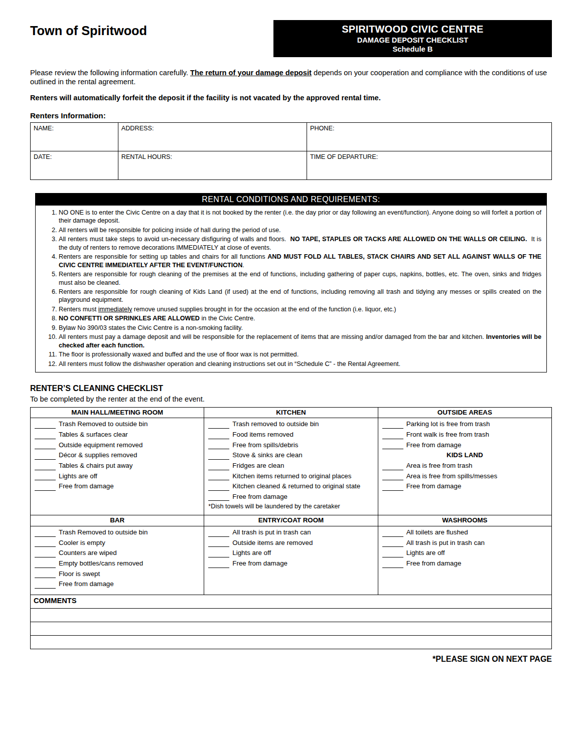Town of Spiritwood
SPIRITWOOD CIVIC CENTRE
DAMAGE DEPOSIT CHECKLIST
Schedule B
Please review the following information carefully. The return of your damage deposit depends on your cooperation and compliance with the conditions of use outlined in the rental agreement.
Renters will automatically forfeit the deposit if the facility is not vacated by the approved rental time.
Renters Information:
| NAME: | ADDRESS: | PHONE: |
| DATE: | RENTAL HOURS: | TIME OF DEPARTURE: |
RENTAL CONDITIONS AND REQUIREMENTS:
NO ONE is to enter the Civic Centre on a day that it is not booked by the renter (i.e. the day prior or day following an event/function). Anyone doing so will forfeit a portion of their damage deposit.
All renters will be responsible for policing inside of hall during the period of use.
All renters must take steps to avoid un-necessary disfiguring of walls and floors. NO TAPE, STAPLES OR TACKS ARE ALLOWED ON THE WALLS OR CEILING. It is the duty of renters to remove decorations IMMEDIATELY at close of events.
Renters are responsible for setting up tables and chairs for all functions AND MUST FOLD ALL TABLES, STACK CHAIRS AND SET ALL AGAINST WALLS OF THE CIVIC CENTRE IMMEDIATELY AFTER THE EVENT/FUNCTION.
Renters are responsible for rough cleaning of the premises at the end of functions, including gathering of paper cups, napkins, bottles, etc. The oven, sinks and fridges must also be cleaned.
Renters are responsible for rough cleaning of Kids Land (if used) at the end of functions, including removing all trash and tidying any messes or spills created on the playground equipment.
Renters must immediately remove unused supplies brought in for the occasion at the end of the function (i.e. liquor, etc.)
NO CONFETTI OR SPRINKLES ARE ALLOWED in the Civic Centre.
Bylaw No 390/03 states the Civic Centre is a non-smoking facility.
All renters must pay a damage deposit and will be responsible for the replacement of items that are missing and/or damaged from the bar and kitchen. Inventories will be checked after each function.
The floor is professionally waxed and buffed and the use of floor wax is not permitted.
All renters must follow the dishwasher operation and cleaning instructions set out in “Schedule C” - the Rental Agreement.
RENTER’S CLEANING CHECKLIST
To be completed by the renter at the end of the event.
| MAIN HALL/MEETING ROOM | KITCHEN | OUTSIDE AREAS |
| --- | --- | --- |
| Trash Removed to outside bin Tables & surfaces clear Outside equipment removed Décor & supplies removed Tables & chairs put away Lights are off Free from damage | Trash removed to outside bin Food items removed Free from spills/debris Stove & sinks are clean Fridges are clean Kitchen items returned to original places Kitchen cleaned & returned to original state Free from damage *Dish towels will be laundered by the caretaker | Parking lot is free from trash Front walk is free from trash Free from damage KIDS LAND Area is free from trash Area is free from spills/messes Free from damage |
| BAR | ENTRY/COAT ROOM | WASHROOMS |
| Trash Removed to outside bin Cooler is empty Counters are wiped Empty bottles/cans removed Floor is swept Free from damage | All trash is put in trash can Outside items are removed Lights are off Free from damage | All toilets are flushed All trash is put in trash can Lights are off Free from damage |
| COMMENTS |
*PLEASE SIGN ON NEXT PAGE